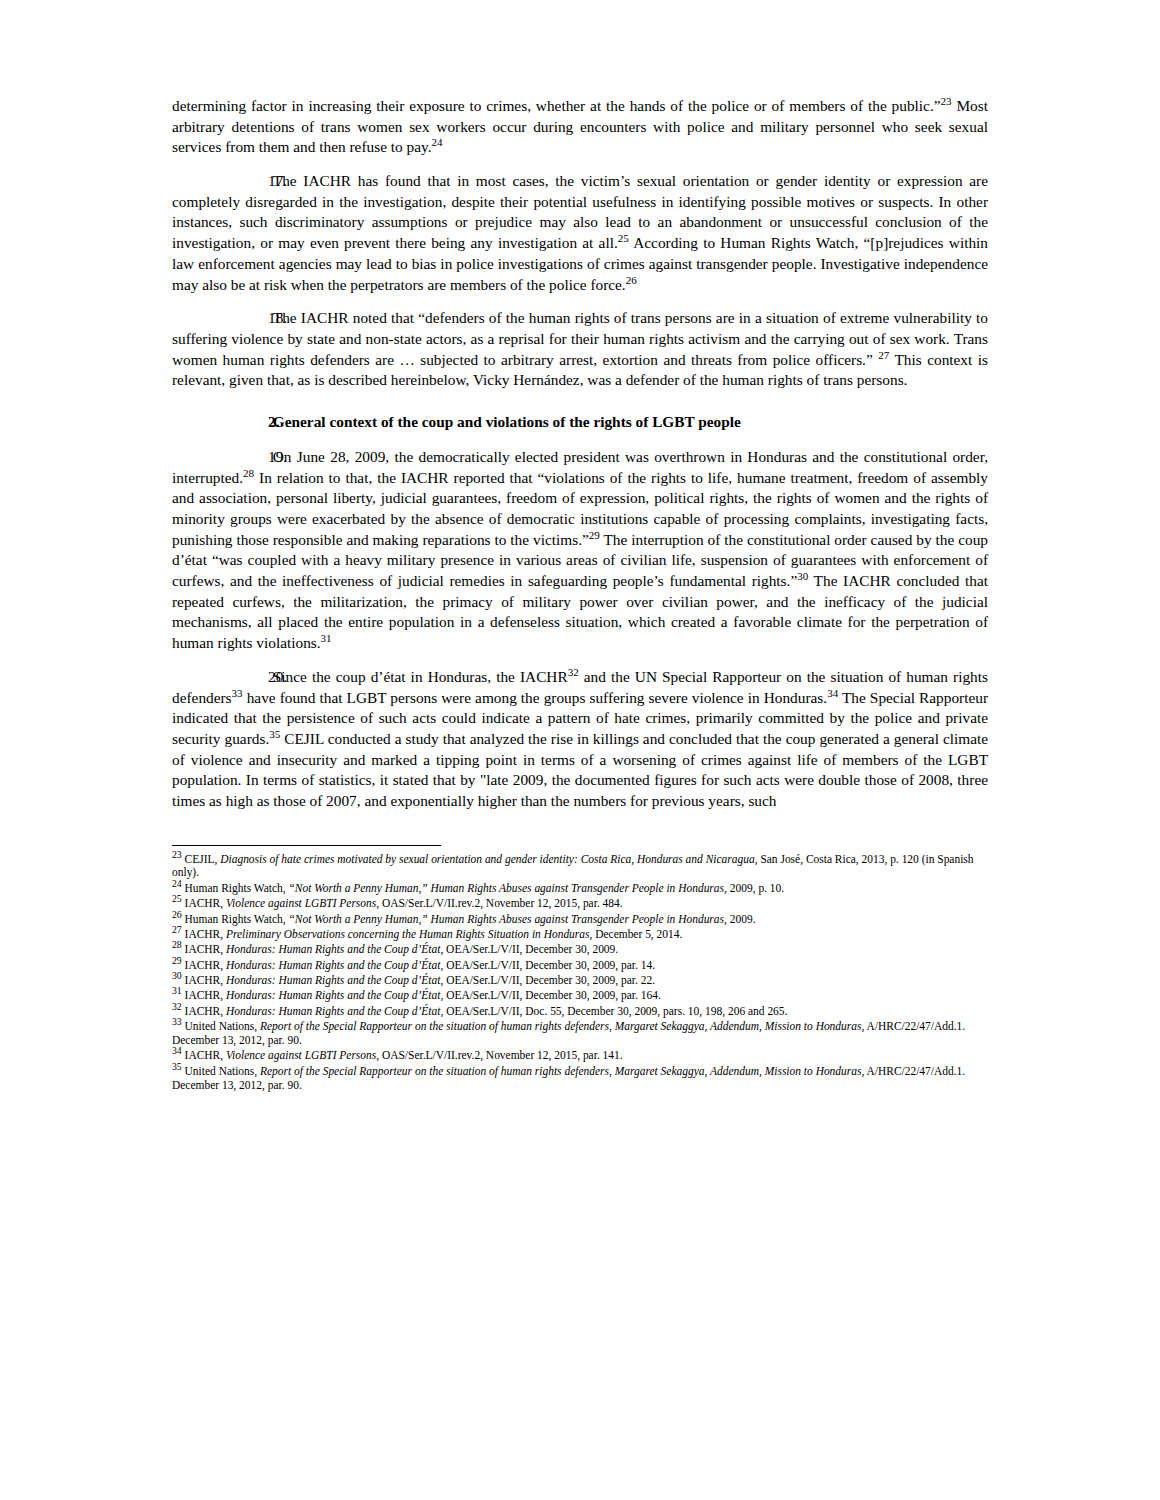determining factor in increasing their exposure to crimes, whether at the hands of the police or of members of the public.”23 Most arbitrary detentions of trans women sex workers occur during encounters with police and military personnel who seek sexual services from them and then refuse to pay.24
17. The IACHR has found that in most cases, the victim’s sexual orientation or gender identity or expression are completely disregarded in the investigation, despite their potential usefulness in identifying possible motives or suspects. In other instances, such discriminatory assumptions or prejudice may also lead to an abandonment or unsuccessful conclusion of the investigation, or may even prevent there being any investigation at all.25 According to Human Rights Watch, “[p]rejudices within law enforcement agencies may lead to bias in police investigations of crimes against transgender people. Investigative independence may also be at risk when the perpetrators are members of the police force.26
18. The IACHR noted that “defenders of the human rights of trans persons are in a situation of extreme vulnerability to suffering violence by state and non-state actors, as a reprisal for their human rights activism and the carrying out of sex work. Trans women human rights defenders are … subjected to arbitrary arrest, extortion and threats from police officers.” 27 This context is relevant, given that, as is described hereinbelow, Vicky Hernández, was a defender of the human rights of trans persons.
2. General context of the coup and violations of the rights of LGBT people
19. On June 28, 2009, the democratically elected president was overthrown in Honduras and the constitutional order, interrupted.28 In relation to that, the IACHR reported that “violations of the rights to life, humane treatment, freedom of assembly and association, personal liberty, judicial guarantees, freedom of expression, political rights, the rights of women and the rights of minority groups were exacerbated by the absence of democratic institutions capable of processing complaints, investigating facts, punishing those responsible and making reparations to the victims.”29 The interruption of the constitutional order caused by the coup d’état “was coupled with a heavy military presence in various areas of civilian life, suspension of guarantees with enforcement of curfews, and the ineffectiveness of judicial remedies in safeguarding people’s fundamental rights.”30 The IACHR concluded that repeated curfews, the militarization, the primacy of military power over civilian power, and the inefficacy of the judicial mechanisms, all placed the entire population in a defenseless situation, which created a favorable climate for the perpetration of human rights violations.31
20. Since the coup d’état in Honduras, the IACHR32 and the UN Special Rapporteur on the situation of human rights defenders33 have found that LGBT persons were among the groups suffering severe violence in Honduras.34 The Special Rapporteur indicated that the persistence of such acts could indicate a pattern of hate crimes, primarily committed by the police and private security guards.35 CEJIL conducted a study that analyzed the rise in killings and concluded that the coup generated a general climate of violence and insecurity and marked a tipping point in terms of a worsening of crimes against life of members of the LGBT population. In terms of statistics, it stated that by "late 2009, the documented figures for such acts were double those of 2008, three times as high as those of 2007, and exponentially higher than the numbers for previous years, such
23 CEJIL, Diagnosis of hate crimes motivated by sexual orientation and gender identity: Costa Rica, Honduras and Nicaragua, San José, Costa Rica, 2013, p. 120 (in Spanish only).
24 Human Rights Watch, “Not Worth a Penny Human,” Human Rights Abuses against Transgender People in Honduras, 2009, p. 10.
25 IACHR, Violence against LGBTI Persons, OAS/Ser.L/V/II.rev.2, November 12, 2015, par. 484.
26 Human Rights Watch, “Not Worth a Penny Human,” Human Rights Abuses against Transgender People in Honduras, 2009.
27 IACHR, Preliminary Observations concerning the Human Rights Situation in Honduras, December 5, 2014.
28 IACHR, Honduras: Human Rights and the Coup d’État, OEA/Ser.L/V/II, December 30, 2009.
29 IACHR, Honduras: Human Rights and the Coup d’État, OEA/Ser.L/V/II, December 30, 2009, par. 14.
30 IACHR, Honduras: Human Rights and the Coup d’État, OEA/Ser.L/V/II, December 30, 2009, par. 22.
31 IACHR, Honduras: Human Rights and the Coup d’État, OEA/Ser.L/V/II, December 30, 2009, par. 164.
32 IACHR, Honduras: Human Rights and the Coup d’État, OEA/Ser.L/V/II, Doc. 55, December 30, 2009, pars. 10, 198, 206 and 265.
33 United Nations, Report of the Special Rapporteur on the situation of human rights defenders, Margaret Sekaggya, Addendum, Mission to Honduras, A/HRC/22/47/Add.1. December 13, 2012, par. 90.
34 IACHR, Violence against LGBTI Persons, OAS/Ser.L/V/II.rev.2, November 12, 2015, par. 141.
35 United Nations, Report of the Special Rapporteur on the situation of human rights defenders, Margaret Sekaggya, Addendum, Mission to Honduras, A/HRC/22/47/Add.1. December 13, 2012, par. 90.